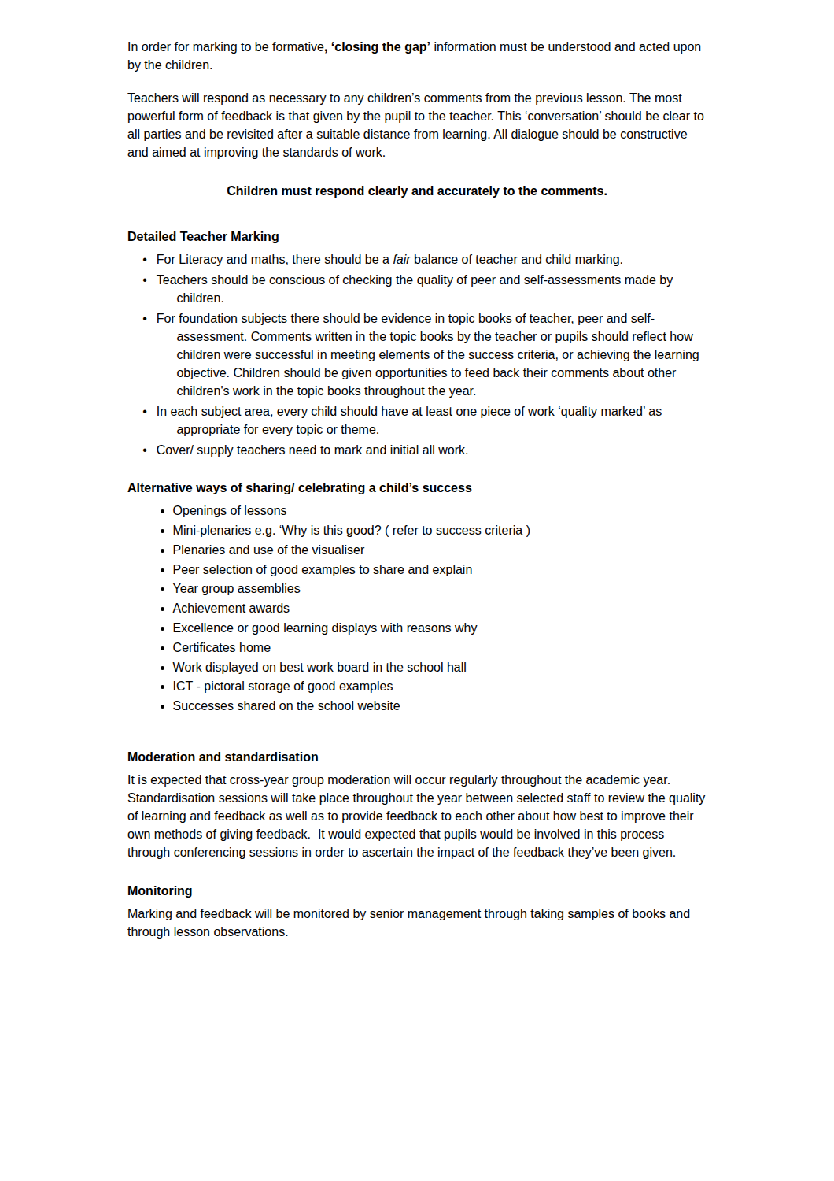In order for marking to be formative, ‘closing the gap’ information must be understood and acted upon by the children.
Teachers will respond as necessary to any children’s comments from the previous lesson. The most powerful form of feedback is that given by the pupil to the teacher. This ‘conversation’ should be clear to all parties and be revisited after a suitable distance from learning. All dialogue should be constructive and aimed at improving the standards of work.
Children must respond clearly and accurately to the comments.
Detailed Teacher Marking
For Literacy and maths, there should be a fair balance of teacher and child marking.
Teachers should be conscious of checking the quality of peer and self-assessments made by children.
For foundation subjects there should be evidence in topic books of teacher, peer and self-assessment. Comments written in the topic books by the teacher or pupils should reflect how children were successful in meeting elements of the success criteria, or achieving the learning objective. Children should be given opportunities to feed back their comments about other children's work in the topic books throughout the year.
In each subject area, every child should have at least one piece of work ‘quality marked’ as appropriate for every topic or theme.
Cover/ supply teachers need to mark and initial all work.
Alternative ways of sharing/ celebrating a child’s success
Openings of lessons
Mini-plenaries e.g. ‘Why is this good? ( refer to success criteria )
Plenaries and use of the visualiser
Peer selection of good examples to share and explain
Year group assemblies
Achievement awards
Excellence or good learning displays with reasons why
Certificates home
Work displayed on best work board in the school hall
ICT - pictoral storage of good examples
Successes shared on the school website
Moderation and standardisation
It is expected that cross-year group moderation will occur regularly throughout the academic year. Standardisation sessions will take place throughout the year between selected staff to review the quality of learning and feedback as well as to provide feedback to each other about how best to improve their own methods of giving feedback. It would expected that pupils would be involved in this process through conferencing sessions in order to ascertain the impact of the feedback they’ve been given.
Monitoring
Marking and feedback will be monitored by senior management through taking samples of books and through lesson observations.